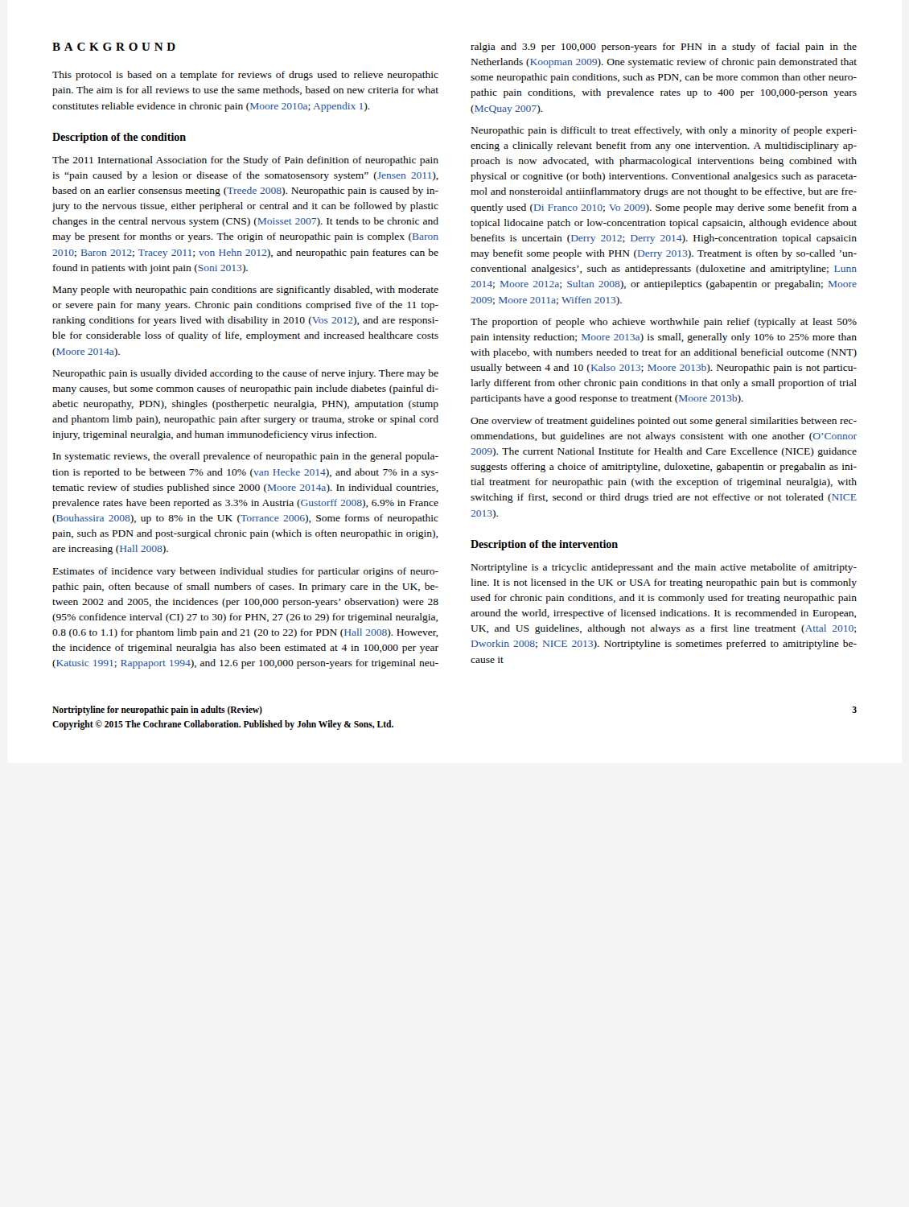Background
This protocol is based on a template for reviews of drugs used to relieve neuropathic pain. The aim is for all reviews to use the same methods, based on new criteria for what constitutes reliable evidence in chronic pain (Moore 2010a; Appendix 1).
Description of the condition
The 2011 International Association for the Study of Pain definition of neuropathic pain is “pain caused by a lesion or disease of the somatosensory system” (Jensen 2011), based on an earlier consensus meeting (Treede 2008). Neuropathic pain is caused by injury to the nervous tissue, either peripheral or central and it can be followed by plastic changes in the central nervous system (CNS) (Moisset 2007). It tends to be chronic and may be present for months or years. The origin of neuropathic pain is complex (Baron 2010; Baron 2012; Tracey 2011; von Hehn 2012), and neuropathic pain features can be found in patients with joint pain (Soni 2013).
Many people with neuropathic pain conditions are significantly disabled, with moderate or severe pain for many years. Chronic pain conditions comprised five of the 11 top-ranking conditions for years lived with disability in 2010 (Vos 2012), and are responsible for considerable loss of quality of life, employment and increased healthcare costs (Moore 2014a).
Neuropathic pain is usually divided according to the cause of nerve injury. There may be many causes, but some common causes of neuropathic pain include diabetes (painful diabetic neuropathy, PDN), shingles (postherpetic neuralgia, PHN), amputation (stump and phantom limb pain), neuropathic pain after surgery or trauma, stroke or spinal cord injury, trigeminal neuralgia, and human immunodeficiency virus infection.
In systematic reviews, the overall prevalence of neuropathic pain in the general population is reported to be between 7% and 10% (van Hecke 2014), and about 7% in a systematic review of studies published since 2000 (Moore 2014a). In individual countries, prevalence rates have been reported as 3.3% in Austria (Gustorff 2008), 6.9% in France (Bouhassira 2008), up to 8% in the UK (Torrance 2006), Some forms of neuropathic pain, such as PDN and post-surgical chronic pain (which is often neuropathic in origin), are increasing (Hall 2008).
Estimates of incidence vary between individual studies for particular origins of neuropathic pain, often because of small numbers of cases. In primary care in the UK, between 2002 and 2005, the incidences (per 100,000 person-years’ observation) were 28 (95% confidence interval (CI) 27 to 30) for PHN, 27 (26 to 29) for trigeminal neuralgia, 0.8 (0.6 to 1.1) for phantom limb pain and 21 (20 to 22) for PDN (Hall 2008). However, the incidence of trigeminal neuralgia has also been estimated at 4 in 100,000 per year (Katusic 1991; Rappaport 1994), and 12.6 per 100,000 person-years for trigeminal neuralgia and 3.9 per 100,000 person-years for PHN in a study of facial pain in the Netherlands (Koopman 2009). One systematic review of chronic pain demonstrated that some neuropathic pain conditions, such as PDN, can be more common than other neuropathic pain conditions, with prevalence rates up to 400 per 100,000-person years (McQuay 2007).
Neuropathic pain is difficult to treat effectively, with only a minority of people experiencing a clinically relevant benefit from any one intervention. A multidisciplinary approach is now advocated, with pharmacological interventions being combined with physical or cognitive (or both) interventions. Conventional analgesics such as paracetamol and nonsteroidal antiinflammatory drugs are not thought to be effective, but are frequently used (Di Franco 2010; Vo 2009). Some people may derive some benefit from a topical lidocaine patch or low-concentration topical capsaicin, although evidence about benefits is uncertain (Derry 2012; Derry 2014). High-concentration topical capsaicin may benefit some people with PHN (Derry 2013). Treatment is often by so-called ’unconventional analgesics’, such as antidepressants (duloxetine and amitriptyline; Lunn 2014; Moore 2012a; Sultan 2008), or antiepileptics (gabapentin or pregabalin; Moore 2009; Moore 2011a; Wiffen 2013).
The proportion of people who achieve worthwhile pain relief (typically at least 50% pain intensity reduction; Moore 2013a) is small, generally only 10% to 25% more than with placebo, with numbers needed to treat for an additional beneficial outcome (NNT) usually between 4 and 10 (Kalso 2013; Moore 2013b). Neuropathic pain is not particularly different from other chronic pain conditions in that only a small proportion of trial participants have a good response to treatment (Moore 2013b).
One overview of treatment guidelines pointed out some general similarities between recommendations, but guidelines are not always consistent with one another (O’Connor 2009). The current National Institute for Health and Care Excellence (NICE) guidance suggests offering a choice of amitriptyline, duloxetine, gabapentin or pregabalin as initial treatment for neuropathic pain (with the exception of trigeminal neuralgia), with switching if first, second or third drugs tried are not effective or not tolerated (NICE 2013).
Description of the intervention
Nortriptyline is a tricyclic antidepressant and the main active metabolite of amitriptyline. It is not licensed in the UK or USA for treating neuropathic pain but is commonly used for chronic pain conditions, and it is commonly used for treating neuropathic pain around the world, irrespective of licensed indications. It is recommended in European, UK, and US guidelines, although not always as a first line treatment (Attal 2010; Dworkin 2008; NICE 2013). Nortriptyline is sometimes preferred to amitriptyline because it
Nortriptyline for neuropathic pain in adults (Review) 3
Copyright © 2015 The Cochrane Collaboration. Published by John Wiley & Sons, Ltd.